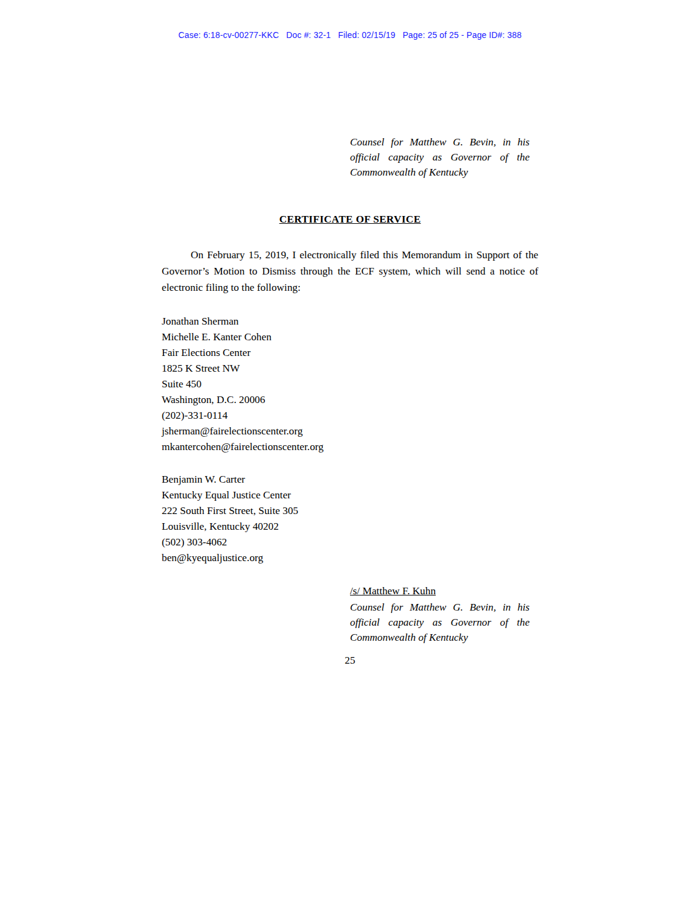Case: 6:18-cv-00277-KKC Doc #: 32-1 Filed: 02/15/19 Page: 25 of 25 - Page ID#: 388
Counsel for Matthew G. Bevin, in his official capacity as Governor of the Commonwealth of Kentucky
CERTIFICATE OF SERVICE
On February 15, 2019, I electronically filed this Memorandum in Support of the Governor’s Motion to Dismiss through the ECF system, which will send a notice of electronic filing to the following:
Jonathan Sherman
Michelle E. Kanter Cohen
Fair Elections Center
1825 K Street NW
Suite 450
Washington, D.C. 20006
(202)-331-0114
jsherman@fairelectionscenter.org
mkantercohen@fairelectionscenter.org
Benjamin W. Carter
Kentucky Equal Justice Center
222 South First Street, Suite 305
Louisville, Kentucky 40202
(502) 303-4062
ben@kyequaljustice.org
/s/ Matthew F. Kuhn Counsel for Matthew G. Bevin, in his official capacity as Governor of the Commonwealth of Kentucky
25